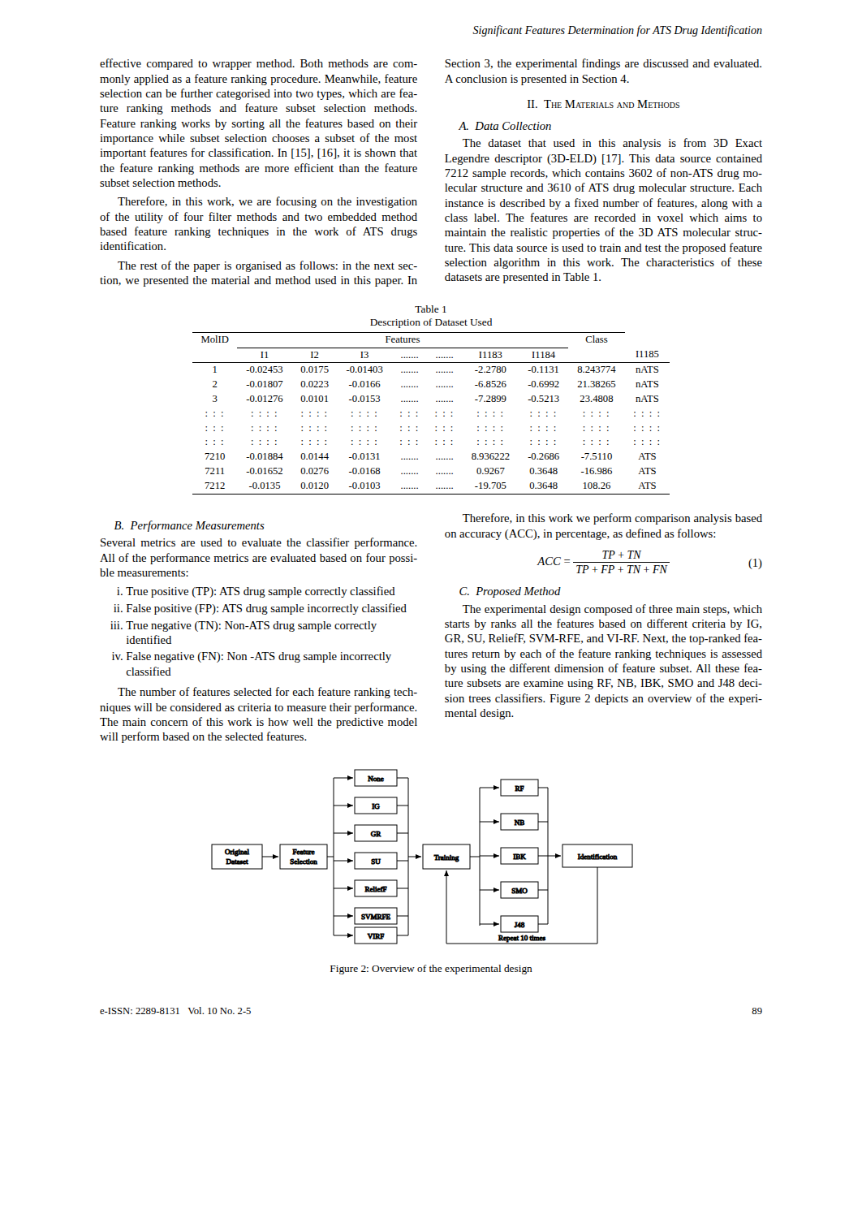Significant Features Determination for ATS Drug Identification
effective compared to wrapper method. Both methods are commonly applied as a feature ranking procedure. Meanwhile, feature selection can be further categorised into two types, which are feature ranking methods and feature subset selection methods. Feature ranking works by sorting all the features based on their importance while subset selection chooses a subset of the most important features for classification. In [15], [16], it is shown that the feature ranking methods are more efficient than the feature subset selection methods.
Therefore, in this work, we are focusing on the investigation of the utility of four filter methods and two embedded method based feature ranking techniques in the work of ATS drugs identification.
The rest of the paper is organised as follows: in the next section, we presented the material and method used in this paper. In Section 3, the experimental findings are discussed and evaluated. A conclusion is presented in Section 4.
II. The Materials and Methods
A. Data Collection
The dataset that used in this analysis is from 3D Exact Legendre descriptor (3D-ELD) [17]. This data source contained 7212 sample records, which contains 3602 of non-ATS drug molecular structure and 3610 of ATS drug molecular structure. Each instance is described by a fixed number of features, along with a class label. The features are recorded in voxel which aims to maintain the realistic properties of the 3D ATS molecular structure. This data source is used to train and test the proposed feature selection algorithm in this work. The characteristics of these datasets are presented in Table 1.
Table 1
Description of Dataset Used
| MolID | Features | Class |
| --- | --- | --- |
| I1 | I2 | I3 | ....... | ....... | I1183 | I1184 | I1185 |
| 1 | -0.02453 | 0.0175 | -0.01403 | ....... | ....... | -2.2780 | -0.1131 | 8.243774 | nATS |
| 2 | -0.01807 | 0.0223 | -0.0166 | ....... | ....... | -6.8526 | -0.6992 | 21.38265 | nATS |
| 3 | -0.01276 | 0.0101 | -0.0153 | ....... | ....... | -7.2899 | -0.5213 | 23.4808 | nATS |
| : : : | : : : : | : : : : | : : : : | : : : | : : : | : : : : | : : : : | : : : : | : : : : |
| : : : | : : : : | : : : : | : : : : | : : : | : : : | : : : : | : : : : | : : : : | : : : : |
| : : : | : : : : | : : : : | : : : : | : : : | : : : | : : : : | : : : : | : : : : | : : : : |
| 7210 | -0.01884 | 0.0144 | -0.0131 | ....... | ....... | 8.936222 | -0.2686 | -7.5110 | ATS |
| 7211 | -0.01652 | 0.0276 | -0.0168 | ....... | ....... | 0.9267 | 0.3648 | -16.986 | ATS |
| 7212 | -0.0135 | 0.0120 | -0.0103 | ....... | ....... | -19.705 | 0.3648 | 108.26 | ATS |
B. Performance Measurements
Several metrics are used to evaluate the classifier performance. All of the performance metrics are evaluated based on four possible measurements:
True positive (TP): ATS drug sample correctly classified
False positive (FP): ATS drug sample incorrectly classified
True negative (TN): Non-ATS drug sample correctly identified
False negative (FN): Non -ATS drug sample incorrectly classified
The number of features selected for each feature ranking techniques will be considered as criteria to measure their performance. The main concern of this work is how well the predictive model will perform based on the selected features.
Therefore, in this work we perform comparison analysis based on accuracy (ACC), in percentage, as defined as follows:
ACC = TP + TN TP + FP + TN + FN (1)
C. Proposed Method
The experimental design composed of three main steps, which starts by ranks all the features based on different criteria by IG, GR, SU, ReliefF, SVM-RFE, and VI-RF. Next, the top-ranked features return by each of the feature ranking techniques is assessed by using the different dimension of feature subset. All these feature subsets are examine using RF, NB, IBK, SMO and J48 decision trees classifiers. Figure 2 depicts an overview of the experimental design.
Original Dataset Feature Selection None IG GR SU ReliefF SVMRFE VIRF Training RF NB IBK SMO J48 Identification Repeat 10 times
Figure 2: Overview of the experimental design
e-ISSN: 2289-8131 Vol. 10 No. 2-5 89